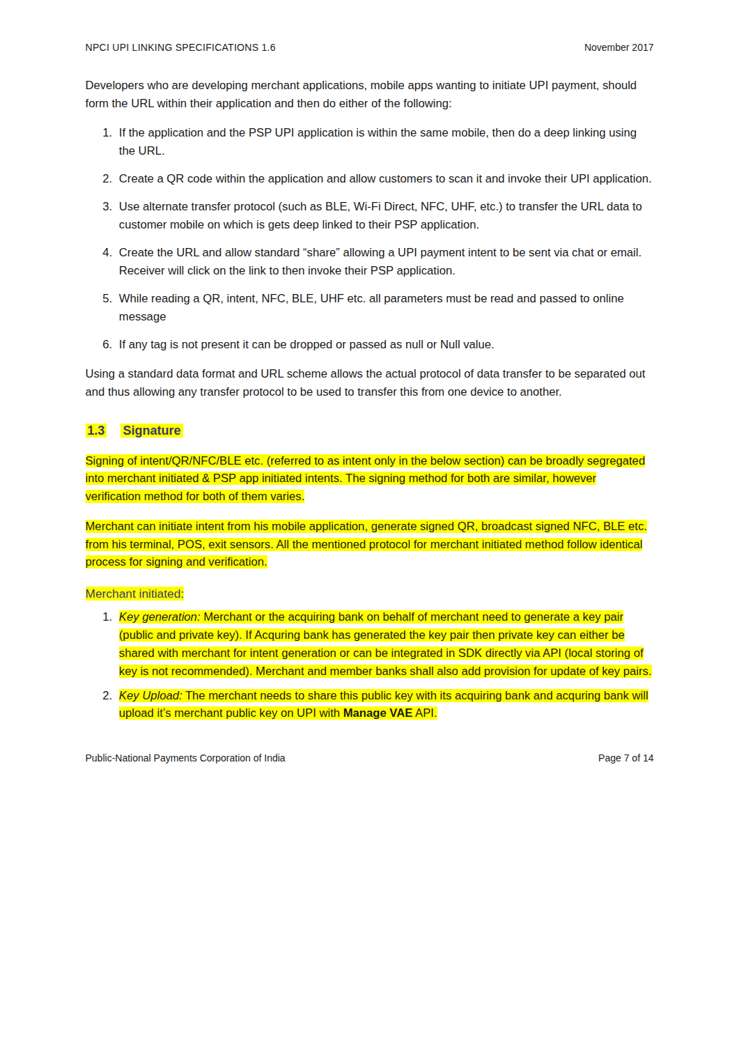NPCI UPI LINKING SPECIFICATIONS 1.6 November 2017
Developers who are developing merchant applications, mobile apps wanting to initiate UPI payment, should form the URL within their application and then do either of the following:
If the application and the PSP UPI application is within the same mobile, then do a deep linking using the URL.
Create a QR code within the application and allow customers to scan it and invoke their UPI application.
Use alternate transfer protocol (such as BLE, Wi-Fi Direct, NFC, UHF, etc.) to transfer the URL data to customer mobile on which is gets deep linked to their PSP application.
Create the URL and allow standard “share” allowing a UPI payment intent to be sent via chat or email. Receiver will click on the link to then invoke their PSP application.
While reading a QR, intent, NFC, BLE, UHF etc. all parameters must be read and passed to online message
If any tag is not present it can be dropped or passed as null or Null value.
Using a standard data format and URL scheme allows the actual protocol of data transfer to be separated out and thus allowing any transfer protocol to be used to transfer this from one device to another.
1.3 Signature
Signing of intent/QR/NFC/BLE etc. (referred to as intent only in the below section) can be broadly segregated into merchant initiated & PSP app initiated intents. The signing method for both are similar, however verification method for both of them varies.
Merchant can initiate intent from his mobile application, generate signed QR, broadcast signed NFC, BLE etc. from his terminal, POS, exit sensors. All the mentioned protocol for merchant initiated method follow identical process for signing and verification.
Merchant initiated:
Key generation: Merchant or the acquiring bank on behalf of merchant need to generate a key pair (public and private key). If Acquring bank has generated the key pair then private key can either be shared with merchant for intent generation or can be integrated in SDK directly via API (local storing of key is not recommended). Merchant and member banks shall also add provision for update of key pairs.
Key Upload: The merchant needs to share this public key with its acquiring bank and acquring bank will upload it’s merchant public key on UPI with Manage VAE API.
Public-National Payments Corporation of India Page 7 of 14